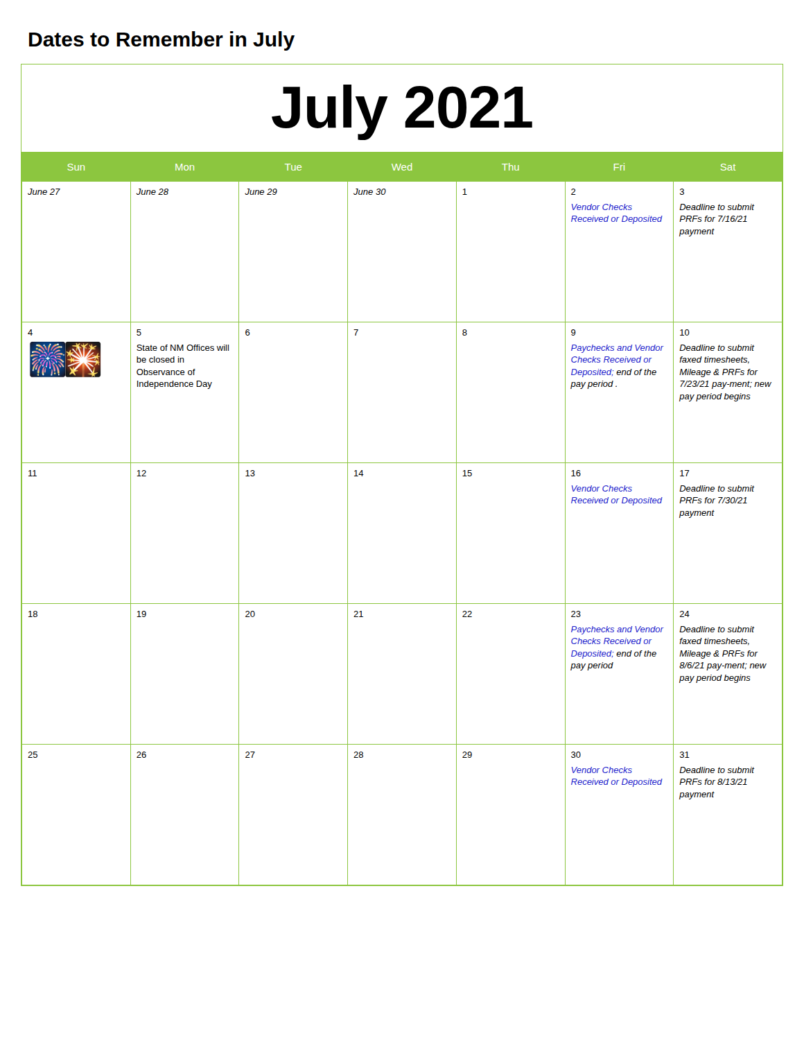Dates to Remember in July
July 2021
| Sun | Mon | Tue | Wed | Thu | Fri | Sat |
| --- | --- | --- | --- | --- | --- | --- |
| June 27 | June 28 | June 29 | June 30 | 1 | 2 Vendor Checks Received or Deposited | 3 Deadline to submit PRFs for 7/16/21 payment |
| 4 🎆🎇 | 5 State of NM Offices will be closed in Observance of Independence Day | 6 | 7 | 8 | 9 Paychecks and Vendor Checks Received or Deposited; end of the pay period . | 10 Deadline to submit faxed timesheets, Mileage & PRFs for 7/23/21 pay-ment; new pay period begins |
| 11 | 12 | 13 | 14 | 15 | 16 Vendor Checks Received or Deposited | 17 Deadline to submit PRFs for 7/30/21 payment |
| 18 | 19 | 20 | 21 | 22 | 23 Paychecks and Vendor Checks Received or Deposited; end of the pay period | 24 Deadline to submit faxed timesheets, Mileage & PRFs for 8/6/21 pay-ment; new pay period begins |
| 25 | 26 | 27 | 28 | 29 | 30 Vendor Checks Received or Deposited | 31 Deadline to submit PRFs for 8/13/21 payment |